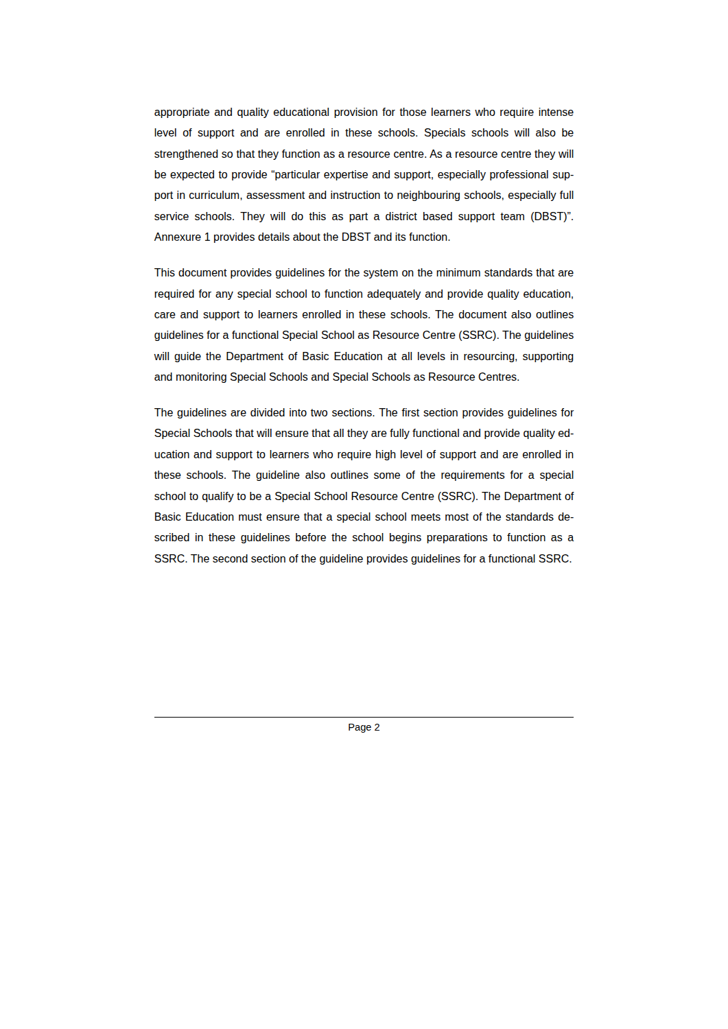appropriate and quality educational provision for those learners who require intense level of support and are enrolled in these schools. Specials schools will also be strengthened so that they function as a resource centre. As a resource centre they will be expected to provide “particular expertise and support, especially professional support in curriculum, assessment and instruction to neighbouring schools, especially full service schools. They will do this as part a district based support team (DBST)”. Annexure 1 provides details about the DBST and its function.
This document provides guidelines for the system on the minimum standards that are required for any special school to function adequately and provide quality education, care and support to learners enrolled in these schools. The document also outlines guidelines for a functional Special School as Resource Centre (SSRC). The guidelines will guide the Department of Basic Education at all levels in resourcing, supporting and monitoring Special Schools and Special Schools as Resource Centres.
The guidelines are divided into two sections. The first section provides guidelines for Special Schools that will ensure that all they are fully functional and provide quality education and support to learners who require high level of support and are enrolled in these schools. The guideline also outlines some of the requirements for a special school to qualify to be a Special School Resource Centre (SSRC). The Department of Basic Education must ensure that a special school meets most of the standards described in these guidelines before the school begins preparations to function as a SSRC. The second section of the guideline provides guidelines for a functional SSRC.
Page 2